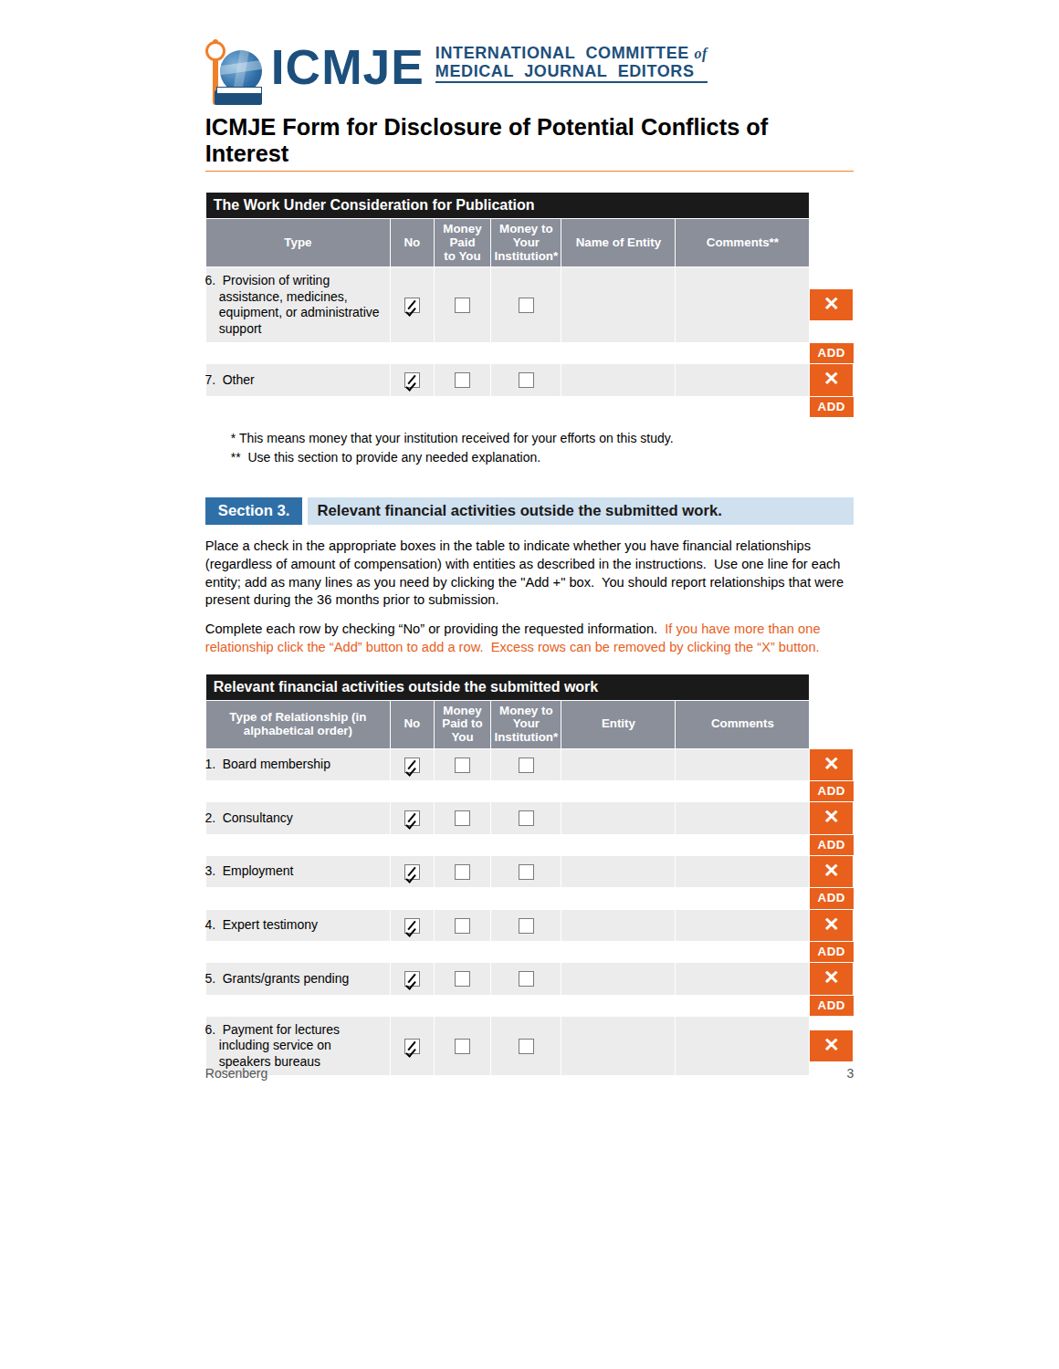ICMJE
INTERNATIONAL COMMITTEE of
MEDICAL JOURNAL EDITORS
ICMJE Form for Disclosure of Potential Conflicts of Interest
| The Work Under Consideration for Publication | |
| Type | No | Money Paid to You | Money to Your Institution* | Name of Entity | Comments** | |
| 6. Provision of writing assistance, medicines, equipment, or administrative support | | | | | | ✕ |
| | ADD |
| 7. Other | | | | | | ✕ |
| | ADD |
* This means money that your institution received for your efforts on this study.
** Use this section to provide any needed explanation.
Section 3.
Relevant financial activities outside the submitted work.
Place a check in the appropriate boxes in the table to indicate whether you have financial relationships (regardless of amount of compensation) with entities as described in the instructions. Use one line for each entity; add as many lines as you need by clicking the "Add +" box. You should report relationships that were present during the 36 months prior to submission.
Complete each row by checking “No” or providing the requested information. If you have more than one relationship click the “Add” button to add a row. Excess rows can be removed by clicking the “X” button.
| Relevant financial activities outside the submitted work | |
| Type of Relationship (in alphabetical order) | No | Money Paid to You | Money to Your Institution* | Entity | Comments | |
| 1. Board membership | | | | | | ✕ |
| | ADD |
| 2. Consultancy | | | | | | ✕ |
| | ADD |
| 3. Employment | | | | | | ✕ |
| | ADD |
| 4. Expert testimony | | | | | | ✕ |
| | ADD |
| 5. Grants/grants pending | | | | | | ✕ |
| | ADD |
| 6. Payment for lectures including service on speakers bureaus | | | | | | ✕ |
Rosenberg
3